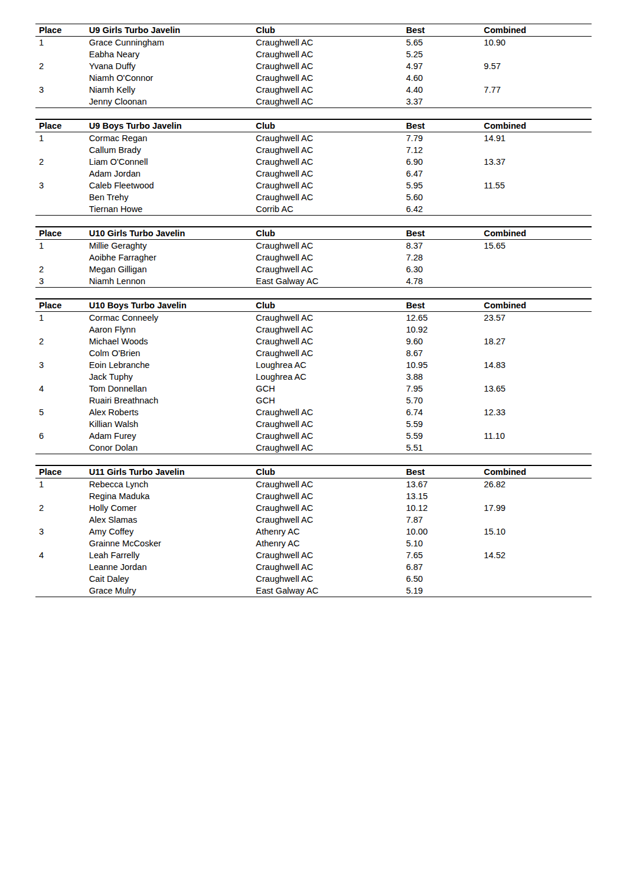U9 Girls Turbo Javelin
| Place | U9 Girls Turbo Javelin | Club | Best | Combined |
| --- | --- | --- | --- | --- |
| 1 | Grace Cunningham | Craughwell AC | 5.65 | 10.90 |
| | Eabha Neary | Craughwell AC | 5.25 | |
| 2 | Yvana Duffy | Craughwell AC | 4.97 | 9.57 |
| | Niamh O'Connor | Craughwell AC | 4.60 | |
| 3 | Niamh Kelly | Craughwell AC | 4.40 | 7.77 |
| | Jenny Cloonan | Craughwell AC | 3.37 | |
U9 Boys Turbo Javelin
| Place | U9 Boys Turbo Javelin | Club | Best | Combined |
| --- | --- | --- | --- | --- |
| 1 | Cormac Regan | Craughwell AC | 7.79 | 14.91 |
| | Callum Brady | Craughwell AC | 7.12 | |
| 2 | Liam O'Connell | Craughwell AC | 6.90 | 13.37 |
| | Adam Jordan | Craughwell AC | 6.47 | |
| 3 | Caleb Fleetwood | Craughwell AC | 5.95 | 11.55 |
| | Ben Trehy | Craughwell AC | 5.60 | |
| | Tiernan Howe | Corrib AC | 6.42 | |
U10 Girls Turbo Javelin
| Place | U10 Girls Turbo Javelin | Club | Best | Combined |
| --- | --- | --- | --- | --- |
| 1 | Millie Geraghty | Craughwell AC | 8.37 | 15.65 |
| | Aoibhe Farragher | Craughwell AC | 7.28 | |
| 2 | Megan Gilligan | Craughwell AC | 6.30 | |
| 3 | Niamh Lennon | East Galway AC | 4.78 | |
U10 Boys Turbo Javelin
| Place | U10 Boys Turbo Javelin | Club | Best | Combined |
| --- | --- | --- | --- | --- |
| 1 | Cormac Conneely | Craughwell AC | 12.65 | 23.57 |
| | Aaron Flynn | Craughwell AC | 10.92 | |
| 2 | Michael Woods | Craughwell AC | 9.60 | 18.27 |
| | Colm O'Brien | Craughwell AC | 8.67 | |
| 3 | Eoin Lebranche | Loughrea AC | 10.95 | 14.83 |
| | Jack Tuphy | Loughrea AC | 3.88 | |
| 4 | Tom Donnellan | GCH | 7.95 | 13.65 |
| | Ruairi Breathnach | GCH | 5.70 | |
| 5 | Alex Roberts | Craughwell AC | 6.74 | 12.33 |
| | Killian Walsh | Craughwell AC | 5.59 | |
| 6 | Adam Furey | Craughwell AC | 5.59 | 11.10 |
| | Conor Dolan | Craughwell AC | 5.51 | |
U11 Girls Turbo Javelin
| Place | U11 Girls Turbo Javelin | Club | Best | Combined |
| --- | --- | --- | --- | --- |
| 1 | Rebecca Lynch | Craughwell AC | 13.67 | 26.82 |
| | Regina Maduka | Craughwell AC | 13.15 | |
| 2 | Holly Comer | Craughwell AC | 10.12 | 17.99 |
| | Alex Slamas | Craughwell AC | 7.87 | |
| 3 | Amy Coffey | Athenry AC | 10.00 | 15.10 |
| | Grainne McCosker | Athenry AC | 5.10 | |
| 4 | Leah Farrelly | Craughwell AC | 7.65 | 14.52 |
| | Leanne Jordan | Craughwell AC | 6.87 | |
| | Cait Daley | Craughwell AC | 6.50 | |
| | Grace Mulry | East Galway AC | 5.19 | |